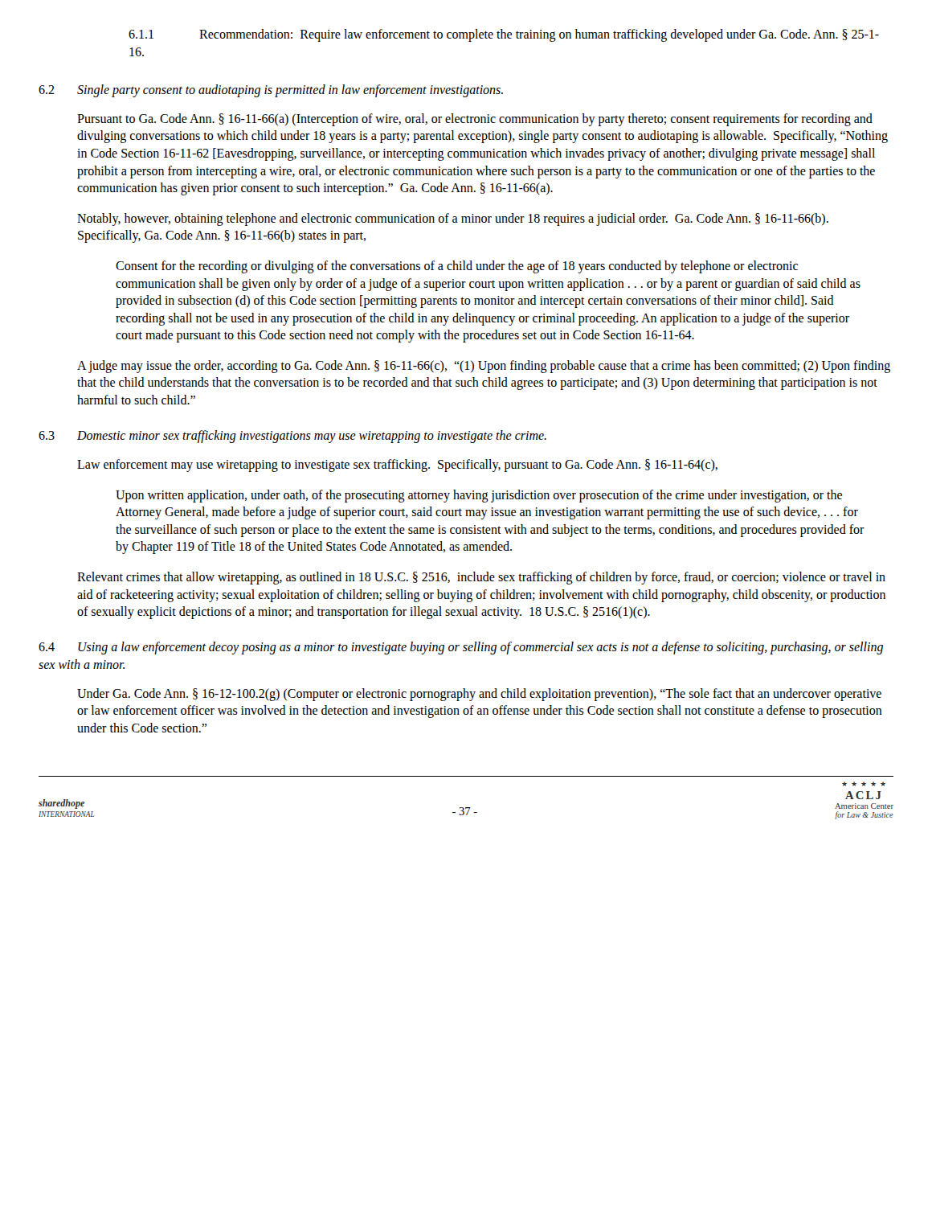6.1.1 Recommendation: Require law enforcement to complete the training on human trafficking developed under Ga. Code. Ann. § 25-1-16.
6.2 Single party consent to audiotaping is permitted in law enforcement investigations.
Pursuant to Ga. Code Ann. § 16-11-66(a) (Interception of wire, oral, or electronic communication by party thereto; consent requirements for recording and divulging conversations to which child under 18 years is a party; parental exception), single party consent to audiotaping is allowable. Specifically, “Nothing in Code Section 16-11-62 [Eavesdropping, surveillance, or intercepting communication which invades privacy of another; divulging private message] shall prohibit a person from intercepting a wire, oral, or electronic communication where such person is a party to the communication or one of the parties to the communication has given prior consent to such interception.” Ga. Code Ann. § 16-11-66(a).
Notably, however, obtaining telephone and electronic communication of a minor under 18 requires a judicial order. Ga. Code Ann. § 16-11-66(b). Specifically, Ga. Code Ann. § 16-11-66(b) states in part,
Consent for the recording or divulging of the conversations of a child under the age of 18 years conducted by telephone or electronic communication shall be given only by order of a judge of a superior court upon written application . . . or by a parent or guardian of said child as provided in subsection (d) of this Code section [permitting parents to monitor and intercept certain conversations of their minor child]. Said recording shall not be used in any prosecution of the child in any delinquency or criminal proceeding. An application to a judge of the superior court made pursuant to this Code section need not comply with the procedures set out in Code Section 16-11-64.
A judge may issue the order, according to Ga. Code Ann. § 16-11-66(c), “(1) Upon finding probable cause that a crime has been committed; (2) Upon finding that the child understands that the conversation is to be recorded and that such child agrees to participate; and (3) Upon determining that participation is not harmful to such child.”
6.3 Domestic minor sex trafficking investigations may use wiretapping to investigate the crime.
Law enforcement may use wiretapping to investigate sex trafficking. Specifically, pursuant to Ga. Code Ann. § 16-11-64(c),
Upon written application, under oath, of the prosecuting attorney having jurisdiction over prosecution of the crime under investigation, or the Attorney General, made before a judge of superior court, said court may issue an investigation warrant permitting the use of such device, . . . for the surveillance of such person or place to the extent the same is consistent with and subject to the terms, conditions, and procedures provided for by Chapter 119 of Title 18 of the United States Code Annotated, as amended.
Relevant crimes that allow wiretapping, as outlined in 18 U.S.C. § 2516, include sex trafficking of children by force, fraud, or coercion; violence or travel in aid of racketeering activity; sexual exploitation of children; selling or buying of children; involvement with child pornography, child obscenity, or production of sexually explicit depictions of a minor; and transportation for illegal sexual activity. 18 U.S.C. § 2516(1)(c).
6.4 Using a law enforcement decoy posing as a minor to investigate buying or selling of commercial sex acts is not a defense to soliciting, purchasing, or selling sex with a minor.
Under Ga. Code Ann. § 16-12-100.2(g) (Computer or electronic pornography and child exploitation prevention), “The sole fact that an undercover operative or law enforcement officer was involved in the detection and investigation of an offense under this Code section shall not constitute a defense to prosecution under this Code section.”
sharedhope
INTERNATIONAL
- 37 -
★ ★ ★ ★ ★
ACLJ
American Center
for Law & Justice